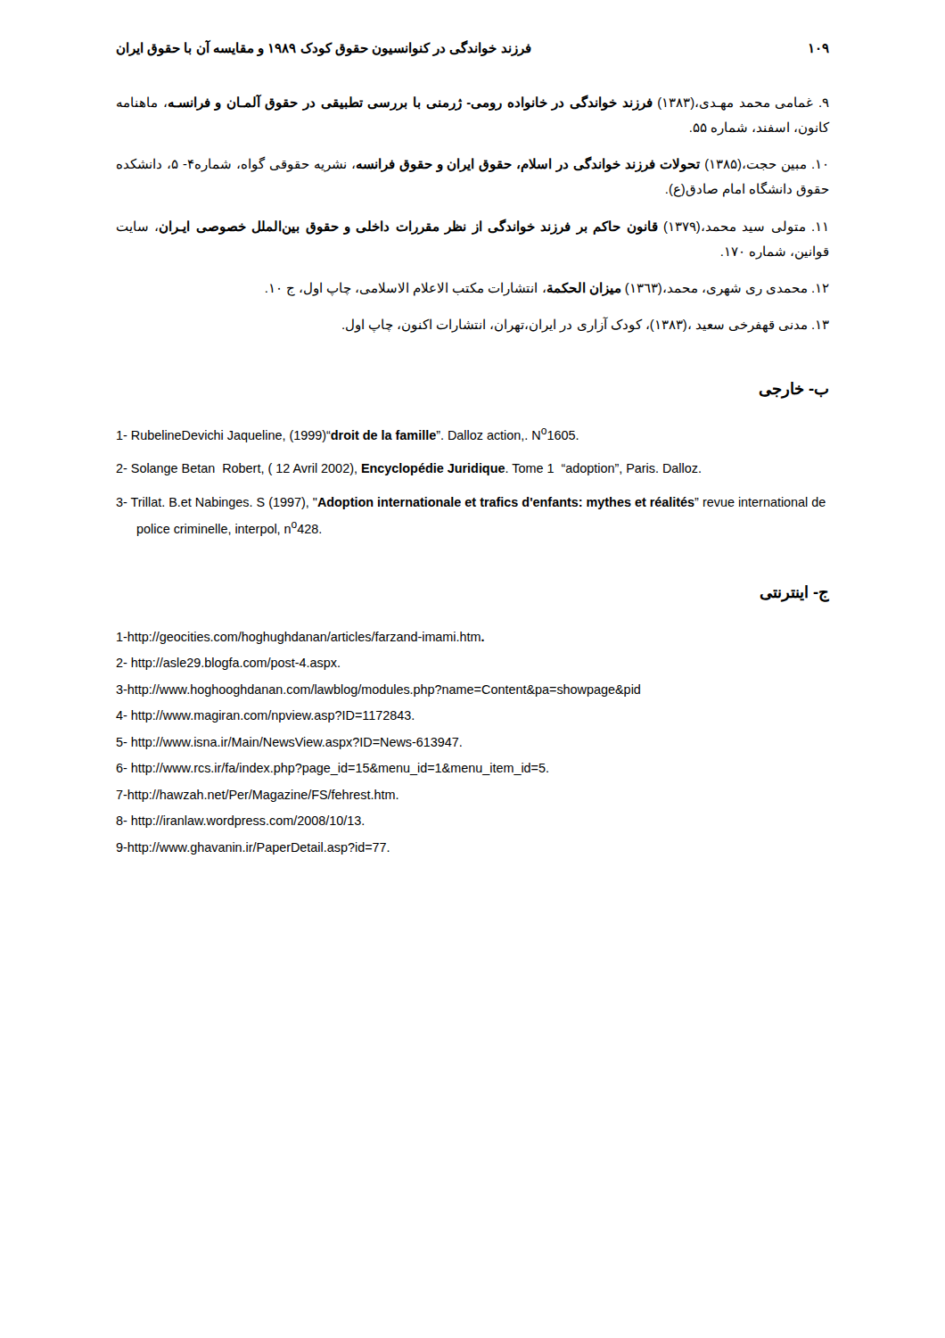۱۰۹ فرزند خواندگی در کنوانسیون حقوق کودک ۱۹۸۹ و مقایسه آن با حقوق ایران
۹. غمامی محمد مهـدی،(۱۳۸۳) فرزند خواندگی در خانواده رومی- ژرمنی با بررسی تطبیقی در حقوق آلمـان و فرانسـه، ماهنامه کانون، اسفند، شماره ۵۵.
۱۰. مبین حجت،(۱۳۸۵) تحولات فرزند خواندگی در اسلام، حقوق ایران و حقوق فرانسه، نشریه حقوقی گواه، شماره۴- ۵، دانشکده حقوق دانشگاه امام صادق(ع).
۱۱. متولی سید محمد،(۱۳۷۹) قانون حاکم بر فرزند خواندگی از نظر مقررات داخلی و حقوق بین‌الملل خصوصی ایـران، سایت قوانین، شماره ۱۷۰.
۱۲. محمدی ری شهری، محمد،(۱۳٦۳) میزان الحکمة، انتشارات مکتب الاعلام الاسلامی، چاپ اول، ج ۱۰.
۱۳. مدنی قهفرخی سعید ،(۱۳۸۳)، کودک آزاری در ایران،تهران، انتشارات اکنون، چاپ اول.
ب- خارجی
1- RubelineDevichi Jaqueline, (1999)“droit de la famille”. Dalloz action,. No1605.
2- Solange Betan Robert, ( 12 Avril 2002), Encyclopédie Juridique. Tome 1 “adoption”, Paris. Dalloz.
3- Trillat. B.et Nabinges. S (1997), "Adoption internationale et trafics d'enfants: mythes et réalités” revue international de police criminelle, interpol, no428.
ج- اینترنتی
1-http://geocities.com/hoghughdanan/articles/farzand-imami.htm.
2- http://asle29.blogfa.com/post-4.aspx.
3-http://www.hoghooghdanan.com/lawblog/modules.php?name=Content&pa=showpage&pid
4- http://www.magiran.com/npview.asp?ID=1172843.
5- http://www.isna.ir/Main/NewsView.aspx?ID=News-613947.
6- http://www.rcs.ir/fa/index.php?page_id=15&menu_id=1&menu_item_id=5.
7-http://hawzah.net/Per/Magazine/FS/fehrest.htm.
8- http://iranlaw.wordpress.com/2008/10/13.
9-http://www.ghavanin.ir/PaperDetail.asp?id=77.